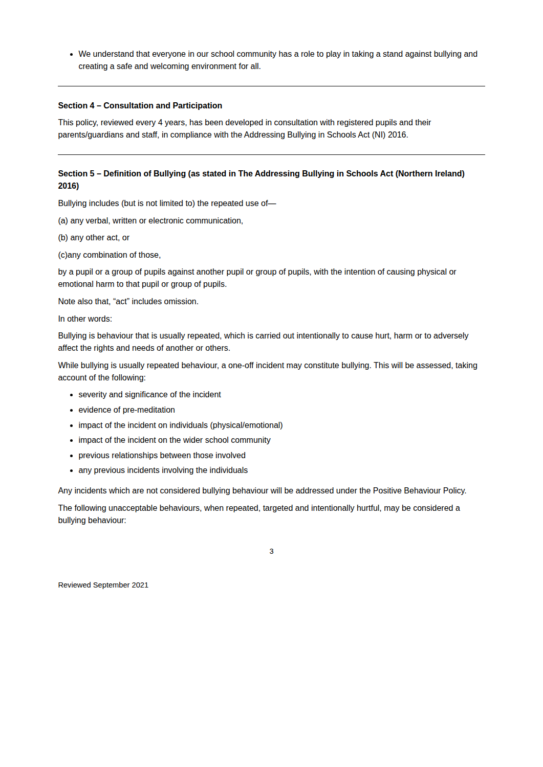We understand that everyone in our school community has a role to play in taking a stand against bullying and creating a safe and welcoming environment for all.
Section 4 – Consultation and Participation
This policy, reviewed every 4 years, has been developed in consultation with registered pupils and their parents/guardians and staff, in compliance with the Addressing Bullying in Schools Act (NI) 2016.
Section 5 – Definition of Bullying (as stated in The Addressing Bullying in Schools Act (Northern Ireland) 2016)
Bullying includes (but is not limited to) the repeated use of—
(a) any verbal, written or electronic communication,
(b) any other act, or
(c)any combination of those,
by a pupil or a group of pupils against another pupil or group of pupils, with the intention of causing physical or emotional harm to that pupil or group of pupils.
Note also that, “act” includes omission.
In other words:
Bullying is behaviour that is usually repeated, which is carried out intentionally to cause hurt, harm or to adversely affect the rights and needs of another or others.
While bullying is usually repeated behaviour, a one-off incident may constitute bullying. This will be assessed, taking account of the following:
severity and significance of the incident
evidence of pre-meditation
impact of the incident on individuals (physical/emotional)
impact of the incident on the wider school community
previous relationships between those involved
any previous incidents involving the individuals
Any incidents which are not considered bullying behaviour will be addressed under the Positive Behaviour Policy.
The following unacceptable behaviours, when repeated, targeted and intentionally hurtful, may be considered a bullying behaviour:
3
Reviewed September 2021